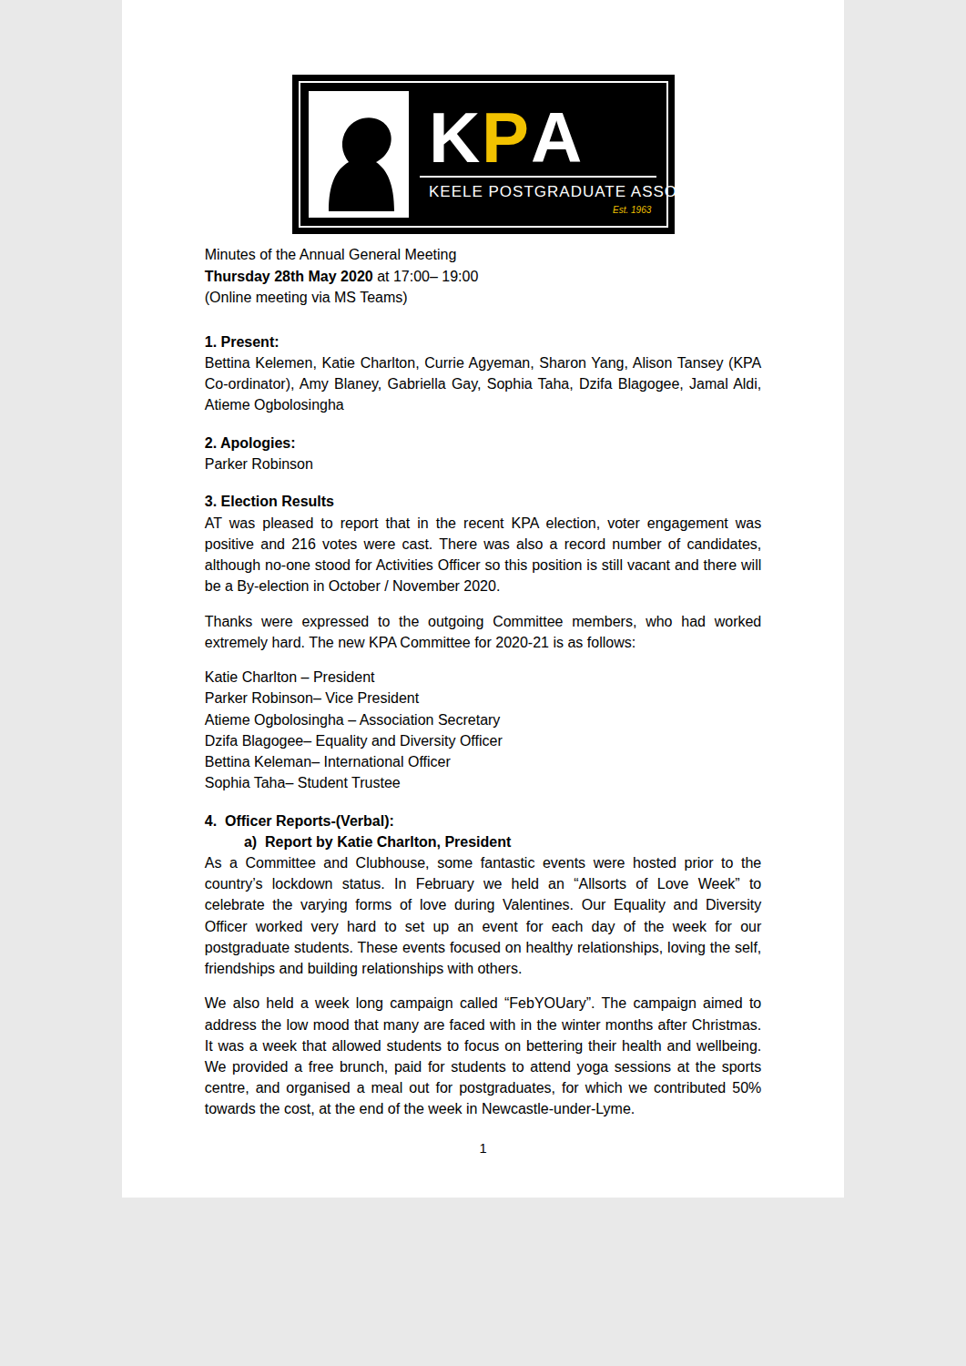K P A KEELE POSTGRADUATE ASSOCIATION Est. 1963
Minutes of the Annual General Meeting
Thursday 28th May 2020 at 17:00– 19:00
(Online meeting via MS Teams)
1. Present:
Bettina Kelemen, Katie Charlton, Currie Agyeman, Sharon Yang, Alison Tansey (KPA Co-ordinator), Amy Blaney, Gabriella Gay, Sophia Taha, Dzifa Blagogee, Jamal Aldi, Atieme Ogbolosingha
2. Apologies:
Parker Robinson
3. Election Results
AT was pleased to report that in the recent KPA election, voter engagement was positive and 216 votes were cast. There was also a record number of candidates, although no-one stood for Activities Officer so this position is still vacant and there will be a By-election in October / November 2020.
Thanks were expressed to the outgoing Committee members, who had worked extremely hard. The new KPA Committee for 2020-21 is as follows:
Katie Charlton – President
Parker Robinson– Vice President
Atieme Ogbolosingha – Association Secretary
Dzifa Blagogee– Equality and Diversity Officer
Bettina Keleman– International Officer
Sophia Taha– Student Trustee
4. Officer Reports-(Verbal):
a) Report by Katie Charlton, President
As a Committee and Clubhouse, some fantastic events were hosted prior to the country’s lockdown status. In February we held an “Allsorts of Love Week” to celebrate the varying forms of love during Valentines. Our Equality and Diversity Officer worked very hard to set up an event for each day of the week for our postgraduate students. These events focused on healthy relationships, loving the self, friendships and building relationships with others.
We also held a week long campaign called “FebYOUary”. The campaign aimed to address the low mood that many are faced with in the winter months after Christmas. It was a week that allowed students to focus on bettering their health and wellbeing. We provided a free brunch, paid for students to attend yoga sessions at the sports centre, and organised a meal out for postgraduates, for which we contributed 50% towards the cost, at the end of the week in Newcastle-under-Lyme.
1